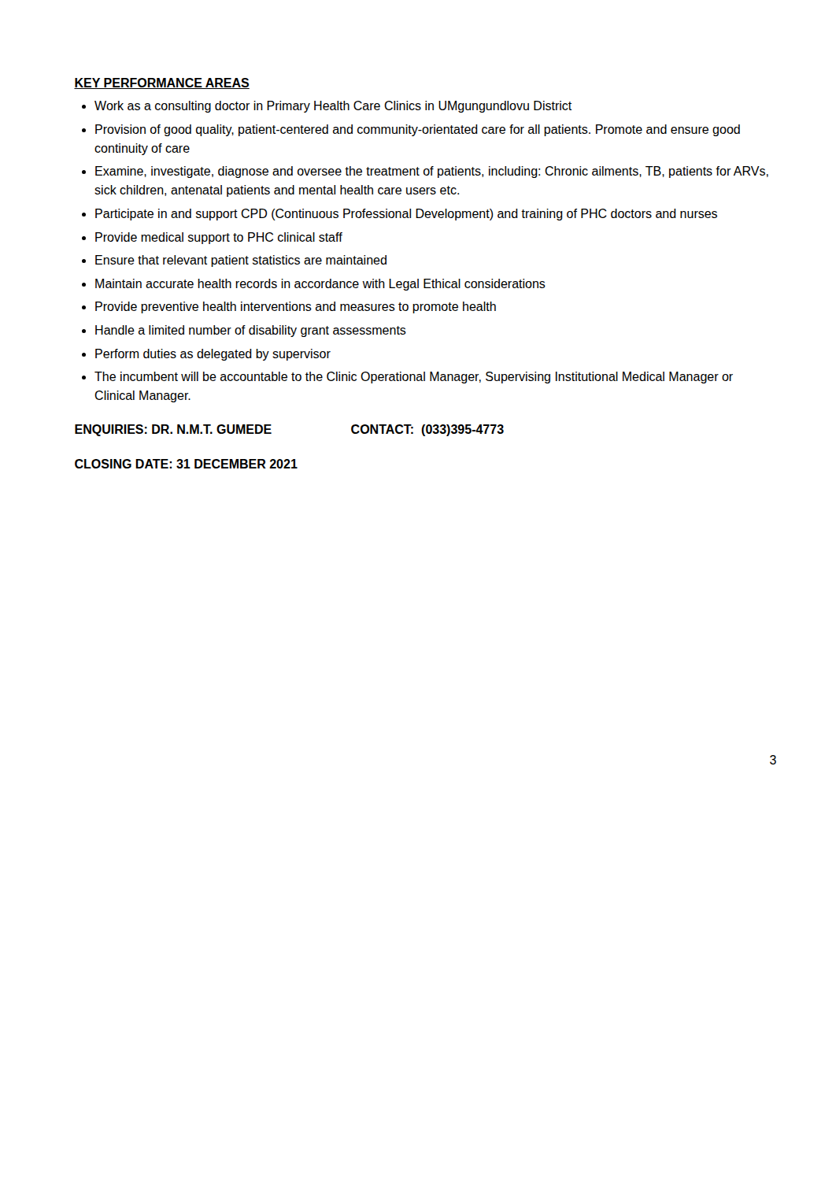KEY PERFORMANCE AREAS
Work as a consulting doctor in Primary Health Care Clinics in UMgungundlovu District
Provision of good quality, patient-centered and community-orientated care for all patients. Promote and ensure good continuity of care
Examine, investigate, diagnose and oversee the treatment of patients, including: Chronic ailments, TB, patients for ARVs, sick children, antenatal patients and mental health care users etc.
Participate in and support CPD (Continuous Professional Development) and training of PHC doctors and nurses
Provide medical support to PHC clinical staff
Ensure that relevant patient statistics are maintained
Maintain accurate health records in accordance with Legal Ethical considerations
Provide preventive health interventions and measures to promote health
Handle a limited number of disability grant assessments
Perform duties as delegated by supervisor
The incumbent will be accountable to the Clinic Operational Manager, Supervising Institutional Medical Manager or Clinical Manager.
ENQUIRIES: DR. N.M.T. GUMEDE CONTACT: (033)395-4773
CLOSING DATE: 31 DECEMBER 2021
3